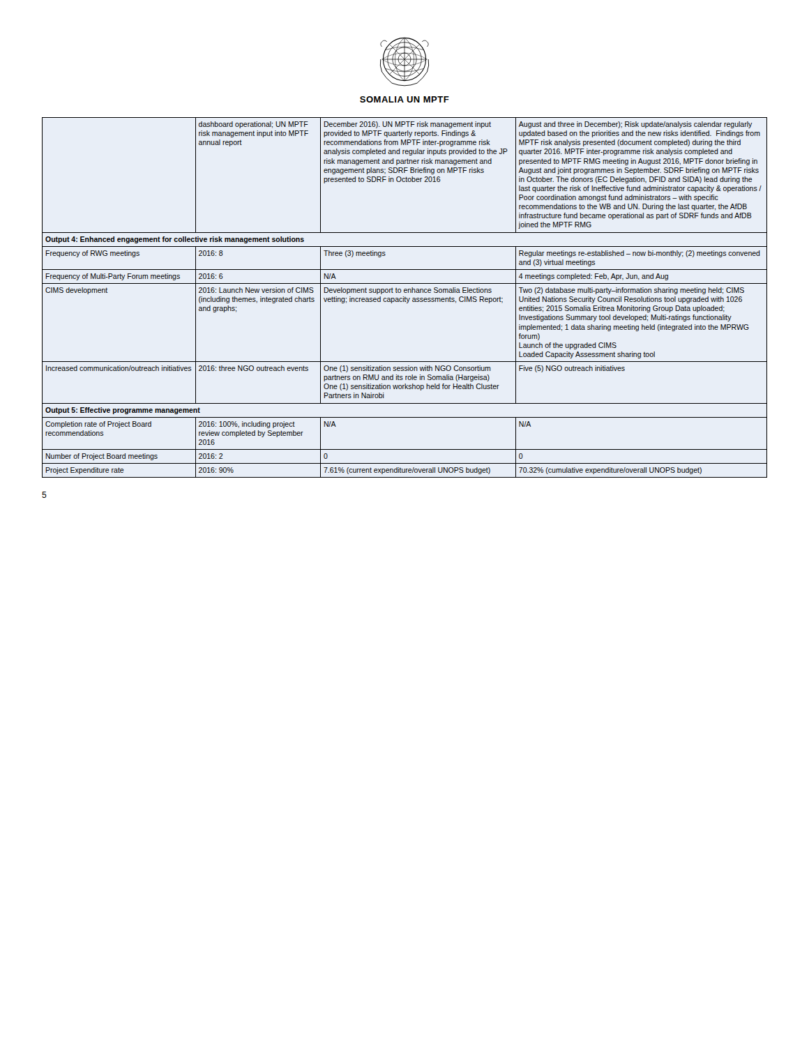SOMALIA UN MPTF
| | dashboard operational; UN MPTF risk management input into MPTF annual report | December 2016). UN MPTF risk management input provided to MPTF quarterly reports. Findings & recommendations from MPTF inter-programme risk analysis completed and regular inputs provided to the JP risk management and partner risk management and engagement plans; SDRF Briefing on MPTF risks presented to SDRF in October 2016 | August and three in December); Risk update/analysis calendar regularly updated based on the priorities and the new risks identified. Findings from MPTF risk analysis presented (document completed) during the third quarter 2016. MPTF inter-programme risk analysis completed and presented to MPTF RMG meeting in August 2016, MPTF donor briefing in August and joint programmes in September. SDRF briefing on MPTF risks in October. The donors (EC Delegation, DFID and SIDA) lead during the last quarter the risk of Ineffective fund administrator capacity & operations / Poor coordination amongst fund administrators – with specific recommendations to the WB and UN. During the last quarter, the AfDB infrastructure fund became operational as part of SDRF funds and AfDB joined the MPTF RMG |
| Output 4 : Enhanced engagement for collective risk management solutions |
| Frequency of RWG meetings | 2016: 8 | Three (3) meetings | Regular meetings re-established – now bi-monthly; (2) meetings convened and (3) virtual meetings |
| Frequency of Multi-Party Forum meetings | 2016: 6 | N/A | 4 meetings completed: Feb, Apr, Jun, and Aug |
| CIMS development | 2016: Launch New version of CIMS (including themes, integrated charts and graphs; | Development support to enhance Somalia Elections vetting; increased capacity assessments, CIMS Report; | Two (2) database multi-party–information sharing meeting held; CIMS United Nations Security Council Resolutions tool upgraded with 1026 entities; 2015 Somalia Eritrea Monitoring Group Data uploaded; Investigations Summary tool developed; Multi-ratings functionality implemented; 1 data sharing meeting held (integrated into the MPRWG forum) Launch of the upgraded CIMS Loaded Capacity Assessment sharing tool |
| Increased communication/outreach initiatives | 2016: three NGO outreach events | One (1) sensitization session with NGO Consortium partners on RMU and its role in Somalia (Hargeisa) One (1) sensitization workshop held for Health Cluster Partners in Nairobi | Five (5) NGO outreach initiatives |
| Output 5 : Effective programme management |
| Completion rate of Project Board recommendations | 2016: 100%, including project review completed by September 2016 | N/A | N/A |
| Number of Project Board meetings | 2016: 2 | 0 | 0 |
| Project Expenditure rate | 2016: 90% | 7.61% (current expenditure/overall UNOPS budget) | 70.32% (cumulative expenditure/overall UNOPS budget) |
5